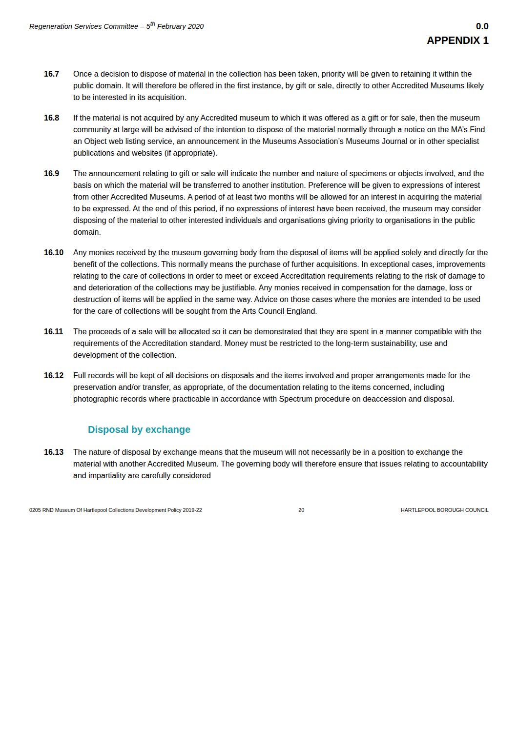Regeneration Services Committee – 5th February 2020
0.0 APPENDIX 1
16.7
Once a decision to dispose of material in the collection has been taken, priority will be given to retaining it within the public domain. It will therefore be offered in the first instance, by gift or sale, directly to other Accredited Museums likely to be interested in its acquisition.
16.8
If the material is not acquired by any Accredited museum to which it was offered as a gift or for sale, then the museum community at large will be advised of the intention to dispose of the material normally through a notice on the MA’s Find an Object web listing service, an announcement in the Museums Association’s Museums Journal or in other specialist publications and websites (if appropriate).
16.9
The announcement relating to gift or sale will indicate the number and nature of specimens or objects involved, and the basis on which the material will be transferred to another institution. Preference will be given to expressions of interest from other Accredited Museums. A period of at least two months will be allowed for an interest in acquiring the material to be expressed. At the end of this period, if no expressions of interest have been received, the museum may consider disposing of the material to other interested individuals and organisations giving priority to organisations in the public domain.
16.10
Any monies received by the museum governing body from the disposal of items will be applied solely and directly for the benefit of the collections. This normally means the purchase of further acquisitions. In exceptional cases, improvements relating to the care of collections in order to meet or exceed Accreditation requirements relating to the risk of damage to and deterioration of the collections may be justifiable. Any monies received in compensation for the damage, loss or destruction of items will be applied in the same way. Advice on those cases where the monies are intended to be used for the care of collections will be sought from the Arts Council England.
16.11
The proceeds of a sale will be allocated so it can be demonstrated that they are spent in a manner compatible with the requirements of the Accreditation standard. Money must be restricted to the long-term sustainability, use and development of the collection.
16.12
Full records will be kept of all decisions on disposals and the items involved and proper arrangements made for the preservation and/or transfer, as appropriate, of the documentation relating to the items concerned, including photographic records where practicable in accordance with Spectrum procedure on deaccession and disposal.
Disposal by exchange
16.13
The nature of disposal by exchange means that the museum will not necessarily be in a position to exchange the material with another Accredited Museum. The governing body will therefore ensure that issues relating to accountability and impartiality are carefully considered
0205 RND Museum Of Hartlepool Collections Development Policy 2019-22
20
HARTLEPOOL BOROUGH COUNCIL